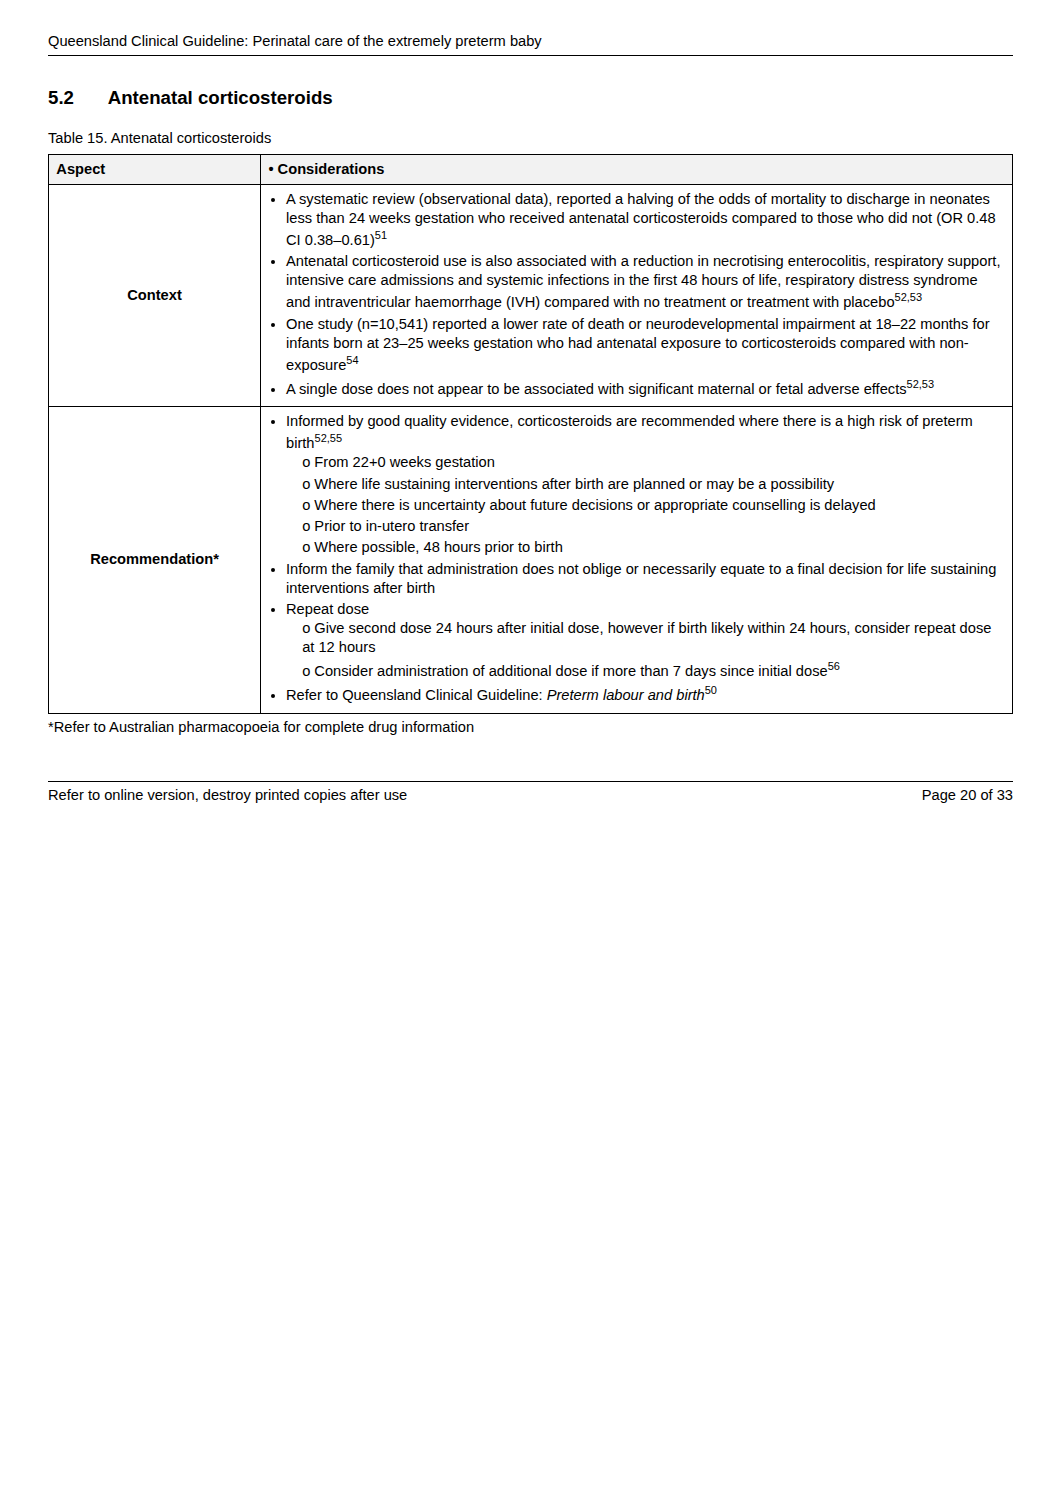Queensland Clinical Guideline: Perinatal care of the extremely preterm baby
5.2 Antenatal corticosteroids
Table 15. Antenatal corticosteroids
| Aspect | • Considerations |
| --- | --- |
| Context | A systematic review (observational data), reported a halving of the odds of mortality to discharge in neonates less than 24 weeks gestation who received antenatal corticosteroids compared to those who did not (OR 0.48 CI 0.38–0.61) 51 Antenatal corticosteroid use is also associated with a reduction in necrotising enterocolitis, respiratory support, intensive care admissions and systemic infections in the first 48 hours of life, respiratory distress syndrome and intraventricular haemorrhage (IVH) compared with no treatment or treatment with placebo 52,53 One study (n=10,541) reported a lower rate of death or neurodevelopmental impairment at 18–22 months for infants born at 23–25 weeks gestation who had antenatal exposure to corticosteroids compared with non-exposure 54 A single dose does not appear to be associated with significant maternal or fetal adverse effects 52,53 |
| Recommendation* | Informed by good quality evidence, corticosteroids are recommended where there is a high risk of preterm birth 52,55 From 22+0 weeks gestation Where life sustaining interventions after birth are planned or may be a possibility Where there is uncertainty about future decisions or appropriate counselling is delayed Prior to in-utero transfer Where possible, 48 hours prior to birth Inform the family that administration does not oblige or necessarily equate to a final decision for life sustaining interventions after birth Repeat dose Give second dose 24 hours after initial dose, however if birth likely within 24 hours, consider repeat dose at 12 hours Consider administration of additional dose if more than 7 days since initial dose 56 Refer to Queensland Clinical Guideline: Preterm labour and birth 50 |
*Refer to Australian pharmacopoeia for complete drug information
Refer to online version, destroy printed copies after use Page 20 of 33